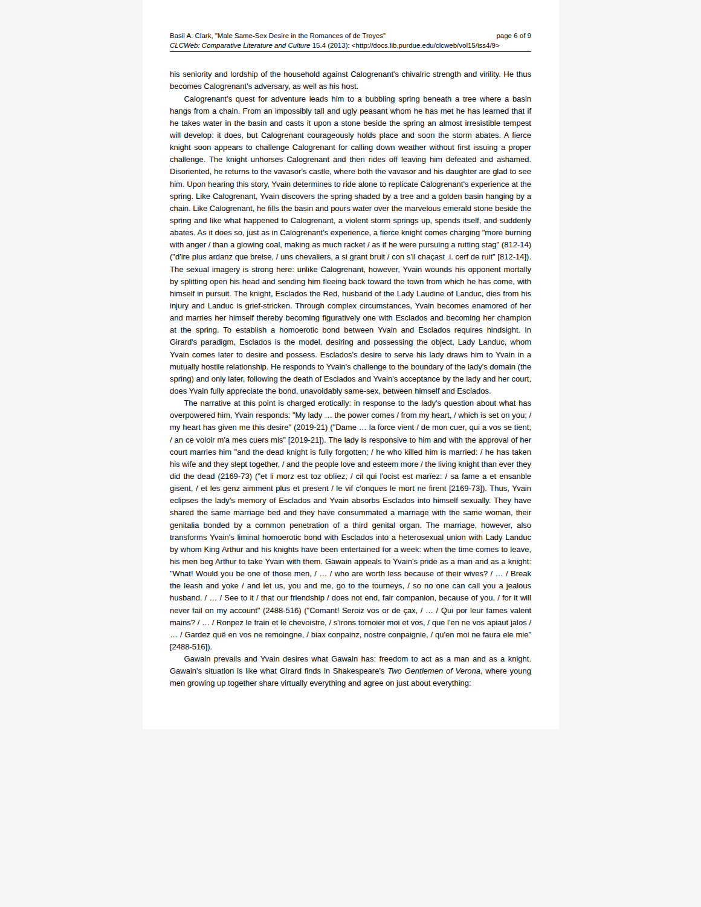Basil A. Clark, "Male Same-Sex Desire in the Romances of de Troyes" page 6 of 9
CLCWeb: Comparative Literature and Culture 15.4 (2013): <http://docs.lib.purdue.edu/clcweb/vol15/iss4/9>
his seniority and lordship of the household against Calogrenant's chivalric strength and virility. He thus becomes Calogrenant's adversary, as well as his host.
Calogrenant's quest for adventure leads him to a bubbling spring beneath a tree where a basin hangs from a chain. From an impossibly tall and ugly peasant whom he has met he has learned that if he takes water in the basin and casts it upon a stone beside the spring an almost irresistible tempest will develop: it does, but Calogrenant courageously holds place and soon the storm abates. A fierce knight soon appears to challenge Calogrenant for calling down weather without first issuing a proper challenge. The knight unhorses Calogrenant and then rides off leaving him defeated and ashamed. Disoriented, he returns to the vavasor's castle, where both the vavasor and his daughter are glad to see him. Upon hearing this story, Yvain determines to ride alone to replicate Calogrenant's experience at the spring. Like Calogrenant, Yvain discovers the spring shaded by a tree and a golden basin hanging by a chain. Like Calogrenant, he fills the basin and pours water over the marvelous emerald stone beside the spring and like what happened to Calogrenant, a violent storm springs up, spends itself, and suddenly abates. As it does so, just as in Calogrenant's experience, a fierce knight comes charging "more burning with anger / than a glowing coal, making as much racket / as if he were pursuing a rutting stag" (812-14) ("d'ire plus ardanz que breise, / uns chevaliers, a si grant bruit / con s'il chaçast .i. cerf de ruit" [812-14]). The sexual imagery is strong here: unlike Calogrenant, however, Yvain wounds his opponent mortally by splitting open his head and sending him fleeing back toward the town from which he has come, with himself in pursuit. The knight, Esclados the Red, husband of the Lady Laudine of Landuc, dies from his injury and Landuc is grief-stricken. Through complex circumstances, Yvain becomes enamored of her and marries her himself thereby becoming figuratively one with Esclados and becoming her champion at the spring. To establish a homoerotic bond between Yvain and Esclados requires hindsight. In Girard's paradigm, Esclados is the model, desiring and possessing the object, Lady Landuc, whom Yvain comes later to desire and possess. Esclados's desire to serve his lady draws him to Yvain in a mutually hostile relationship. He responds to Yvain's challenge to the boundary of the lady's domain (the spring) and only later, following the death of Esclados and Yvain's acceptance by the lady and her court, does Yvain fully appreciate the bond, unavoidably same-sex, between himself and Esclados.
The narrative at this point is charged erotically: in response to the lady's question about what has overpowered him, Yvain responds: "My lady … the power comes / from my heart, / which is set on you; / my heart has given me this desire" (2019-21) ("Dame … la force vient / de mon cuer, qui a vos se tient; / an ce voloir m'a mes cuers mis" [2019-21]). The lady is responsive to him and with the approval of her court marries him "and the dead knight is fully forgotten; / he who killed him is married: / he has taken his wife and they slept together, / and the people love and esteem more / the living knight than ever they did the dead (2169-73) ("et li morz est toz oblïez; / cil qui l'ocist est marïez: / sa fame a et ensanble gisent, / et les genz aimment plus et present / le vif c'onques le mort ne firent [2169-73]). Thus, Yvain eclipses the lady's memory of Esclados and Yvain absorbs Esclados into himself sexually. They have shared the same marriage bed and they have consummated a marriage with the same woman, their genitalia bonded by a common penetration of a third genital organ. The marriage, however, also transforms Yvain's liminal homoerotic bond with Esclados into a heterosexual union with Lady Landuc by whom King Arthur and his knights have been entertained for a week: when the time comes to leave, his men beg Arthur to take Yvain with them. Gawain appeals to Yvain's pride as a man and as a knight: "What! Would you be one of those men, / … / who are worth less because of their wives? / … / Break the leash and yoke / and let us, you and me, go to the tourneys, / so no one can call you a jealous husband. / … / See to it / that our friendship / does not end, fair companion, because of you, / for it will never fail on my account" (2488-516) ("Comant! Seroiz vos or de çax, / … / Qui por leur fames valent mains? / … / Ronpez le frain et le chevoistre, / s'irons tornoier moi et vos, / que l'en ne vos apiaut jalos / … / Gardez quë en vos ne remoingne, / biax conpainz, nostre conpaignie, / qu'en moi ne faura ele mie" [2488-516]).
Gawain prevails and Yvain desires what Gawain has: freedom to act as a man and as a knight. Gawain's situation is like what Girard finds in Shakespeare's Two Gentlemen of Verona, where young men growing up together share virtually everything and agree on just about everything: